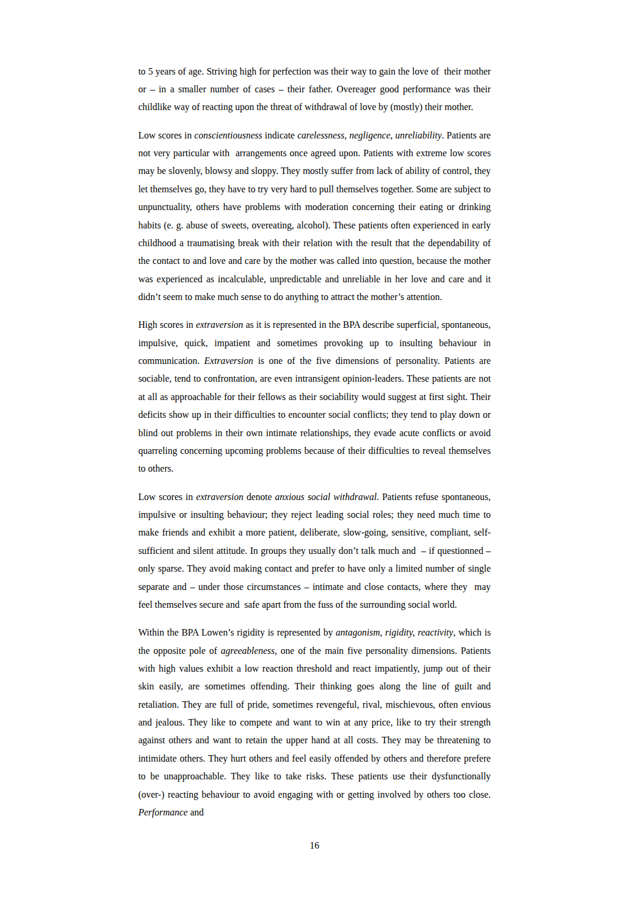to 5 years of age. Striving high for perfection was their way to gain the love of their mother or – in a smaller number of cases – their father. Overeager good performance was their childlike way of reacting upon the threat of withdrawal of love by (mostly) their mother.
Low scores in conscientiousness indicate carelessness, negligence, unreliability. Patients are not very particular with arrangements once agreed upon. Patients with extreme low scores may be slovenly, blowsy and sloppy. They mostly suffer from lack of ability of control, they let themselves go, they have to try very hard to pull themselves together. Some are subject to unpunctuality, others have problems with moderation concerning their eating or drinking habits (e. g. abuse of sweets, overeating, alcohol). These patients often experienced in early childhood a traumatising break with their relation with the result that the dependability of the contact to and love and care by the mother was called into question, because the mother was experienced as incalculable, unpredictable and unreliable in her love and care and it didn’t seem to make much sense to do anything to attract the mother’s attention.
High scores in extraversion as it is represented in the BPA describe superficial, spontaneous, impulsive, quick, impatient and sometimes provoking up to insulting behaviour in communication. Extraversion is one of the five dimensions of personality. Patients are sociable, tend to confrontation, are even intransigent opinion-leaders. These patients are not at all as approachable for their fellows as their sociability would suggest at first sight. Their deficits show up in their difficulties to encounter social conflicts; they tend to play down or blind out problems in their own intimate relationships, they evade acute conflicts or avoid quarreling concerning upcoming problems because of their difficulties to reveal themselves to others.
Low scores in extraversion denote anxious social withdrawal. Patients refuse spontaneous, impulsive or insulting behaviour; they reject leading social roles; they need much time to make friends and exhibit a more patient, deliberate, slow-going, sensitive, compliant, self-sufficient and silent attitude. In groups they usually don’t talk much and – if questionned – only sparse. They avoid making contact and prefer to have only a limited number of single separate and – under those circumstances – intimate and close contacts, where they may feel themselves secure and safe apart from the fuss of the surrounding social world.
Within the BPA Lowen’s rigidity is represented by antagonism, rigidity, reactivity, which is the opposite pole of agreeableness, one of the main five personality dimensions. Patients with high values exhibit a low reaction threshold and react impatiently, jump out of their skin easily, are sometimes offending. Their thinking goes along the line of guilt and retaliation. They are full of pride, sometimes revengeful, rival, mischievous, often envious and jealous. They like to compete and want to win at any price, like to try their strength against others and want to retain the upper hand at all costs. They may be threatening to intimidate others. They hurt others and feel easily offended by others and therefore prefere to be unapproachable. They like to take risks. These patients use their dysfunctionally (over-) reacting behaviour to avoid engaging with or getting involved by others too close. Performance and
16